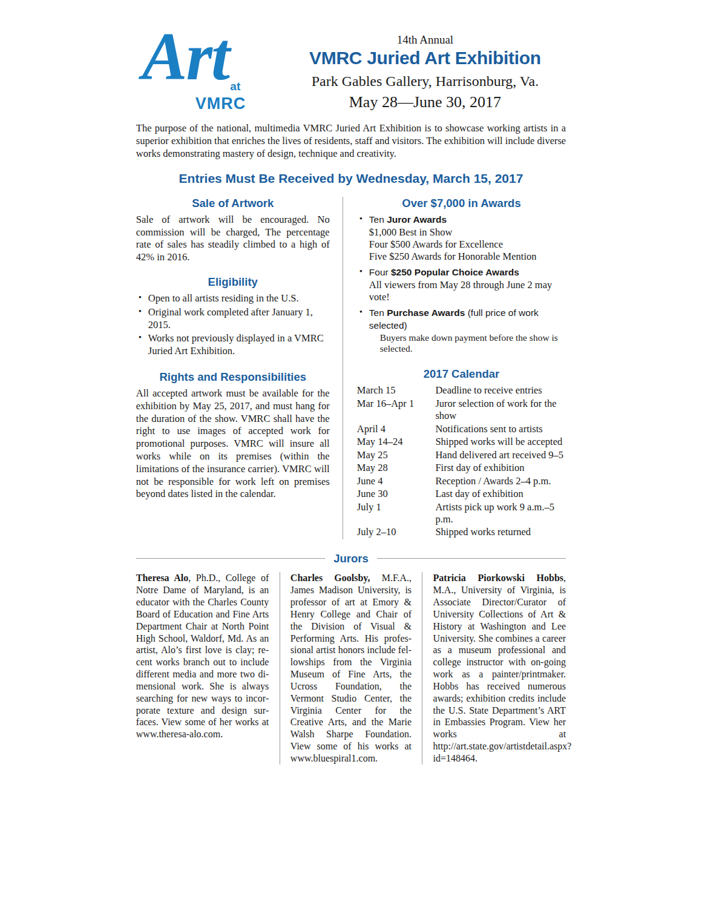Art
at VMRC
14th Annual
VMRC Juried Art Exhibition
Park Gables Gallery, Harrisonburg, Va.
May 28—June 30, 2017
The purpose of the national, multimedia VMRC Juried Art Exhibition is to showcase working artists in a superior exhibition that enriches the lives of residents, staff and visitors. The exhibition will include diverse works demonstrating mastery of design, technique and creativity.
Entries Must Be Received by Wednesday, March 15, 2017
Sale of Artwork
Sale of artwork will be encouraged. No commission will be charged, The percentage rate of sales has steadily climbed to a high of 42% in 2016.
Eligibility
Open to all artists residing in the U.S.
Original work completed after January 1, 2015.
Works not previously displayed in a VMRC Juried Art Exhibition.
Rights and Responsibilities
All accepted artwork must be available for the exhibition by May 25, 2017, and must hang for the duration of the show. VMRC shall have the right to use images of accepted work for promotional purposes. VMRC will insure all works while on its premises (within the limitations of the insurance carrier). VMRC will not be responsible for work left on premises beyond dates listed in the calendar.
Over $7,000 in Awards
Ten Juror Awards $1,000 Best in Show Four $500 Awards for Excellence Five $250 Awards for Honorable Mention
Four $250 Popular Choice Awards All viewers from May 28 through June 2 may vote!
Ten Purchase Awards (full price of work selected) Buyers make down payment before the show is selected.
2017 Calendar
| March 15 | Deadline to receive entries |
| Mar 16–Apr 1 | Juror selection of work for the show |
| April 4 | Notifications sent to artists |
| May 14–24 | Shipped works will be accepted |
| May 25 | Hand delivered art received 9–5 |
| May 28 | First day of exhibition |
| June 4 | Reception / Awards 2–4 p.m. |
| June 30 | Last day of exhibition |
| July 1 | Artists pick up work 9 a.m.–5 p.m. |
| July 2–10 | Shipped works returned |
Jurors
Theresa Alo, Ph.D., College of Notre Dame of Maryland, is an educator with the Charles County Board of Education and Fine Arts Department Chair at North Point High School, Waldorf, Md. As an artist, Alo’s first love is clay; recent works branch out to include different media and more two dimensional work. She is always searching for new ways to incorporate texture and design surfaces. View some of her works at www.theresa-alo.com.
Charles Goolsby, M.F.A., James Madison University, is professor of art at Emory & Henry College and Chair of the Division of Visual & Performing Arts. His professional artist honors include fellowships from the Virginia Museum of Fine Arts, the Ucross Foundation, the Vermont Studio Center, the Virginia Center for the Creative Arts, and the Marie Walsh Sharpe Foundation. View some of his works at www.bluespiral1.com.
Patricia Piorkowski Hobbs, M.A., University of Virginia, is Associate Director/Curator of University Collections of Art & History at Washington and Lee University. She combines a career as a museum professional and college instructor with on-going work as a painter/printmaker. Hobbs has received numerous awards; exhibition credits include the U.S. State Department’s ART in Embassies Program. View her works at http://art.state.gov/artistdetail.aspx?id=148464.